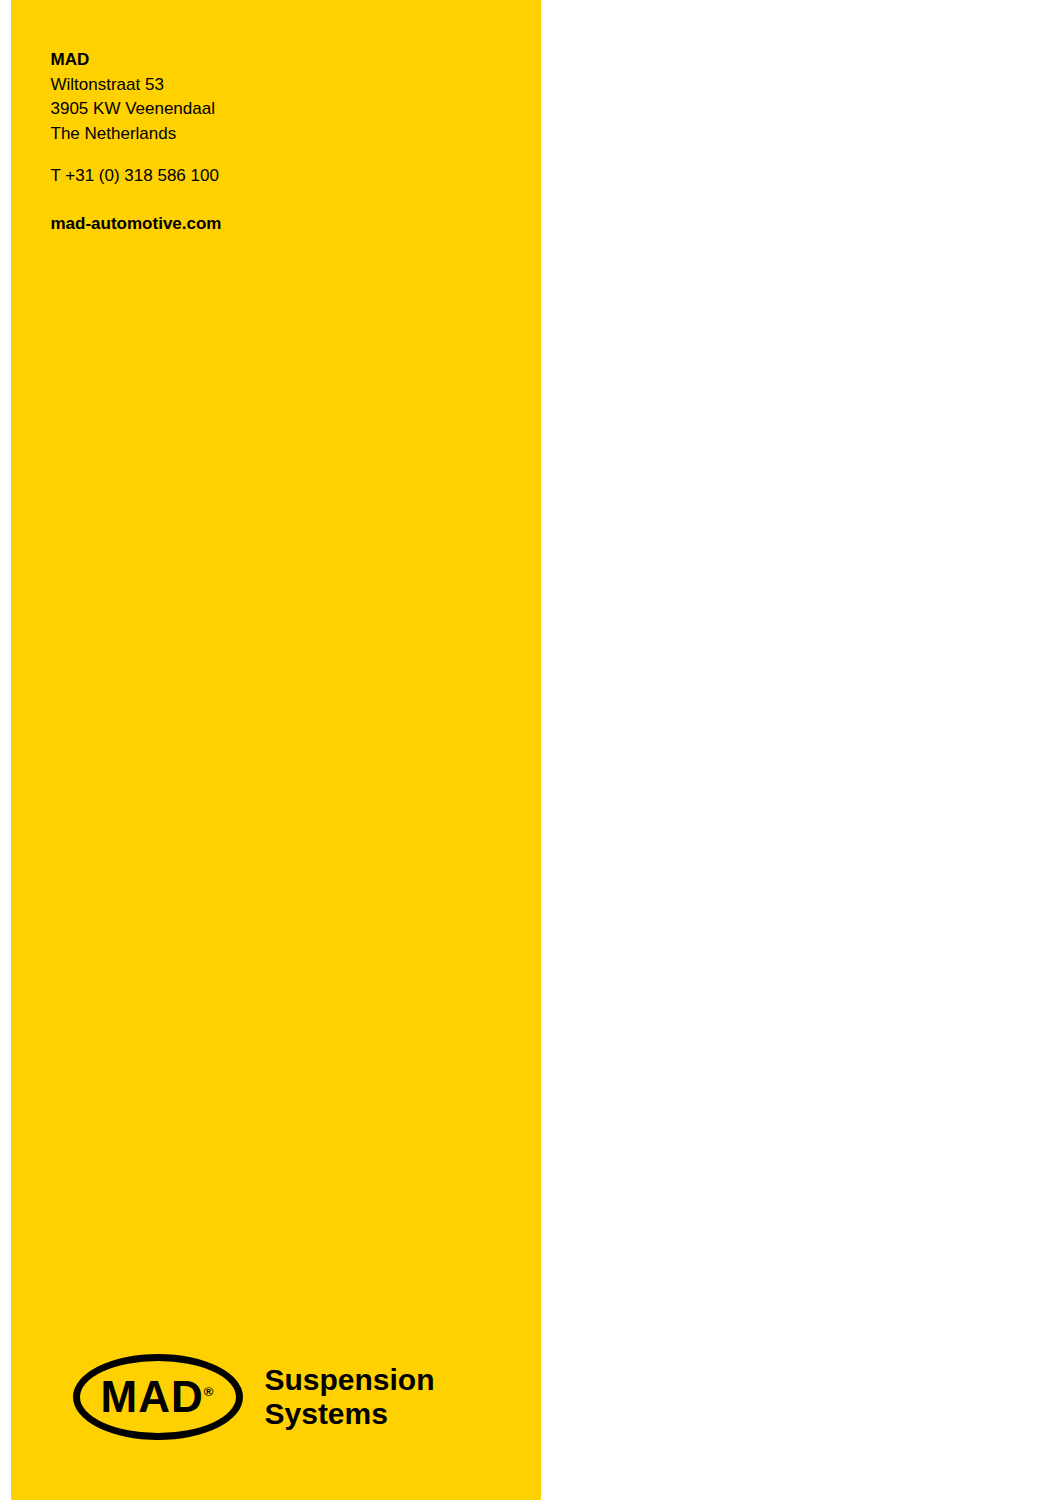MAD
Wiltonstraat 53
3905 KW Veenendaal
The Netherlands
T +31 (0) 318 586 100
mad-automotive.com
MAD®
Suspension
Systems